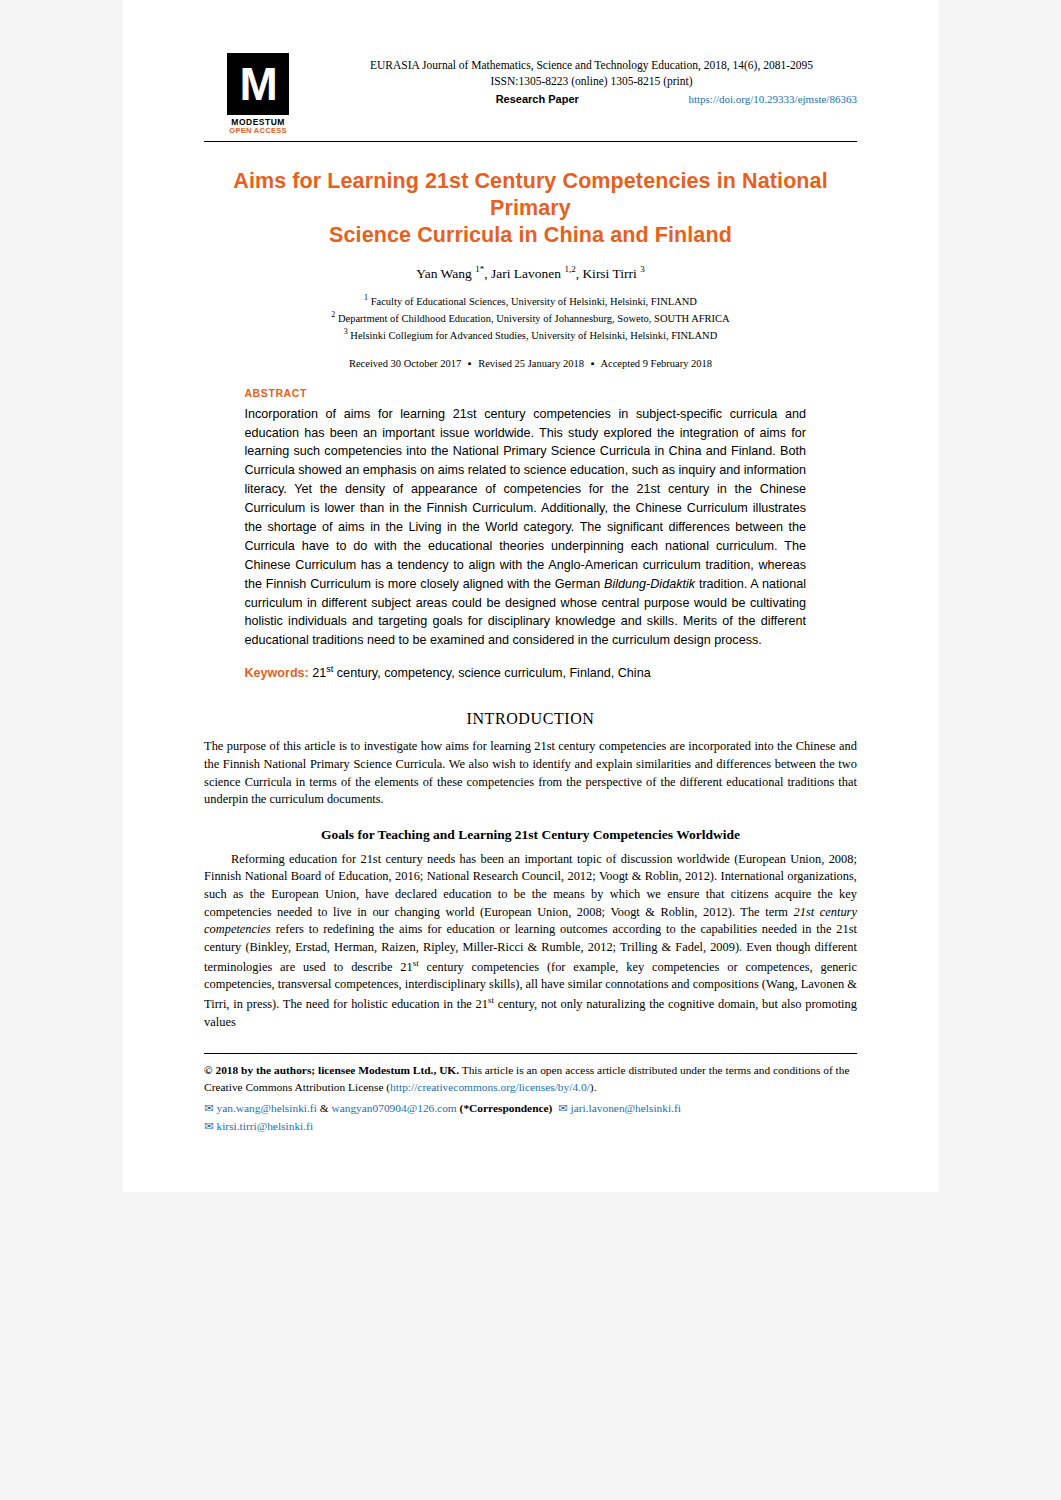M
MODESTUM
OPEN ACCESS
EURASIA Journal of Mathematics, Science and Technology Education, 2018, 14(6), 2081-2095
ISSN:1305-8223 (online) 1305-8215 (print)
Research Paper
https://doi.org/10.29333/ejmste/86363
Aims for Learning 21st Century Competencies in National Primary
Science Curricula in China and Finland
Yan Wang 1*, Jari Lavonen 1,2, Kirsi Tirri 3
1 Faculty of Educational Sciences, University of Helsinki, Helsinki, FINLAND
2 Department of Childhood Education, University of Johannesburg, Soweto, SOUTH AFRICA
3 Helsinki Collegium for Advanced Studies, University of Helsinki, Helsinki, FINLAND
Received 30 October 2017 ▪ Revised 25 January 2018 ▪ Accepted 9 February 2018
ABSTRACT
Incorporation of aims for learning 21st century competencies in subject-specific curricula and education has been an important issue worldwide. This study explored the integration of aims for learning such competencies into the National Primary Science Curricula in China and Finland. Both Curricula showed an emphasis on aims related to science education, such as inquiry and information literacy. Yet the density of appearance of competencies for the 21st century in the Chinese Curriculum is lower than in the Finnish Curriculum. Additionally, the Chinese Curriculum illustrates the shortage of aims in the Living in the World category. The significant differences between the Curricula have to do with the educational theories underpinning each national curriculum. The Chinese Curriculum has a tendency to align with the Anglo-American curriculum tradition, whereas the Finnish Curriculum is more closely aligned with the German Bildung-Didaktik tradition. A national curriculum in different subject areas could be designed whose central purpose would be cultivating holistic individuals and targeting goals for disciplinary knowledge and skills. Merits of the different educational traditions need to be examined and considered in the curriculum design process.
Keywords: 21st century, competency, science curriculum, Finland, China
INTRODUCTION
The purpose of this article is to investigate how aims for learning 21st century competencies are incorporated into the Chinese and the Finnish National Primary Science Curricula. We also wish to identify and explain similarities and differences between the two science Curricula in terms of the elements of these competencies from the perspective of the different educational traditions that underpin the curriculum documents.
Goals for Teaching and Learning 21st Century Competencies Worldwide
Reforming education for 21st century needs has been an important topic of discussion worldwide (European Union, 2008; Finnish National Board of Education, 2016; National Research Council, 2012; Voogt & Roblin, 2012). International organizations, such as the European Union, have declared education to be the means by which we ensure that citizens acquire the key competencies needed to live in our changing world (European Union, 2008; Voogt & Roblin, 2012). The term 21st century competencies refers to redefining the aims for education or learning outcomes according to the capabilities needed in the 21st century (Binkley, Erstad, Herman, Raizen, Ripley, Miller-Ricci & Rumble, 2012; Trilling & Fadel, 2009). Even though different terminologies are used to describe 21st century competencies (for example, key competencies or competences, generic competencies, transversal competences, interdisciplinary skills), all have similar connotations and compositions (Wang, Lavonen & Tirri, in press). The need for holistic education in the 21st century, not only naturalizing the cognitive domain, but also promoting values
© 2018 by the authors; licensee Modestum Ltd., UK. This article is an open access article distributed under the terms and conditions of the Creative Commons Attribution License (http://creativecommons.org/licenses/by/4.0/).
✉ yan.wang@helsinki.fi & wangyan070904@126.com (*Correspondence) ✉ jari.lavonen@helsinki.fi
✉ kirsi.tirri@helsinki.fi